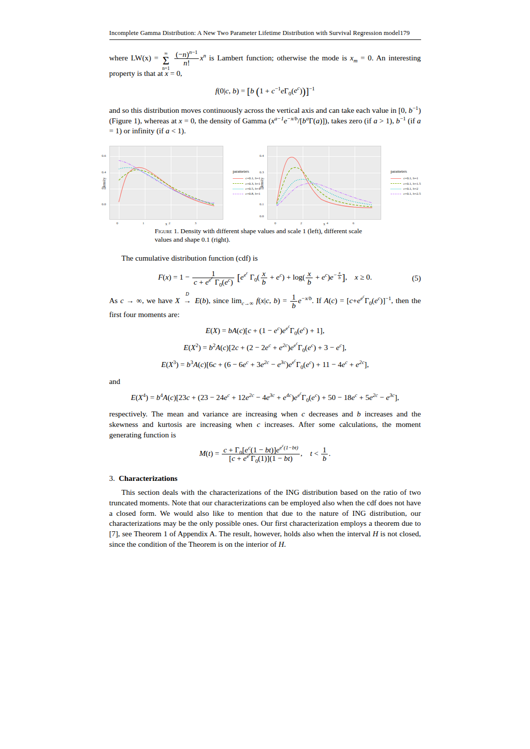Incomplete Gamma Distribution: A New Two Parameter Lifetime Distribution with Survival Regression model179
where LW(x) = Σ∞n=1 (−n)n−1 n!xn is Lambert function; otherwise the mode is xm = 0. An interesting property is that at x = 0,
f(0|c, b) = [b (1 + c−1e Γ0(ec))]−1
and so this distribution moves continuously across the vertical axis and can take each value in [0, b−1) (Figure 1), whereas at x = 0, the density of Gamma (xa−1e−x/b/[ba Γ(a)]), takes zero (if a > 1), b−1 (if a = 1) or infinity (if a < 1).
0.6
0.4
0.2
0.0
0
1
2
3
density
x
parameters
c=0.1, b=1
c=0.3, b=1
c=0.5, b=1
c=0.8, b=1
0.4
0.3
0.2
0.1
0.0
0
2
4
6
density
x
parameters
c=0.1, b=1
c=0.1, b=1.5
c=0.1, b=2
c=0.1, b=2.5
Figure 1. Density with different shape values and scale 1 (left), different scale values and shape 0.1 (right).
The cumulative distribution function (cdf) is
F(x) = 1 − 1 c + eec Γ0(ec) [eec Γ0(xb + ec) + log(xb + ec)e−xb], x ≥ 0. (5)
As c → ∞, we have X D→ E(b), since limc→∞ f(x|c, b) = 1 b e−x/b. If A(c) = [c+eec Γ0(ec)]−1, then the first four moments are:
E(X) = bA(c)[c + (1 − ec)eec Γ0(ec) + 1],
E(X2) = b2A(c)[2c + (2 − 2ec + e2c)eec Γ0(ec) + 3 − ec],
E(X3) = b3A(c)[6c + (6 − 6ec + 3e2c − e3c)eec Γ0(ec) + 11 − 4ec + e2c],
and
E(X4) = b4A(c)[23c + (23 − 24ec + 12e2c − 4e3c + e4c)eec Γ0(ec) + 50 − 18ec + 5e2c − e3c],
respectively. The mean and variance are increasing when c decreases and b increases and the skewness and kurtosis are increasing when c increases. After some calculations, the moment generating function is
M(t) = c + Γ0[ec(1 − bt)]eec(1−bt)[c + eec Γ0(1)](1 − bt), t < 1 b.
3. Characterizations
This section deals with the characterizations of the ING distribution based on the ratio of two truncated moments. Note that our characterizations can be employed also when the cdf does not have a closed form. We would also like to mention that due to the nature of ING distribution, our characterizations may be the only possible ones. Our first characterization employs a theorem due to [7], see Theorem 1 of Appendix A. The result, however, holds also when the interval H is not closed, since the condition of the Theorem is on the interior of H.